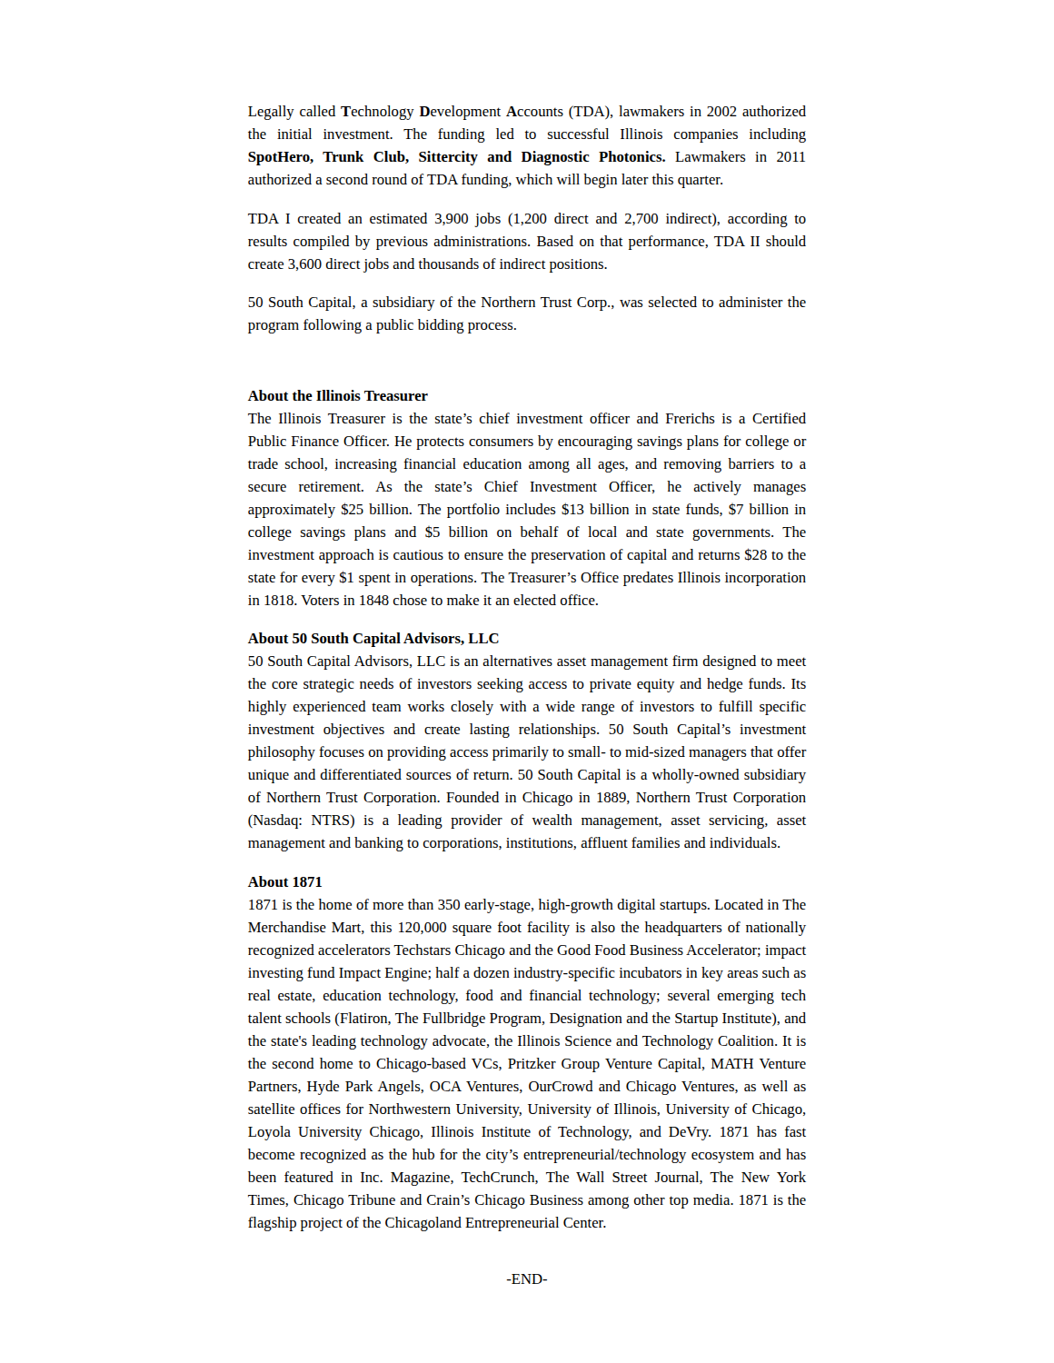Legally called Technology Development Accounts (TDA), lawmakers in 2002 authorized the initial investment. The funding led to successful Illinois companies including SpotHero, Trunk Club, Sittercity and Diagnostic Photonics. Lawmakers in 2011 authorized a second round of TDA funding, which will begin later this quarter.
TDA I created an estimated 3,900 jobs (1,200 direct and 2,700 indirect), according to results compiled by previous administrations. Based on that performance, TDA II should create 3,600 direct jobs and thousands of indirect positions.
50 South Capital, a subsidiary of the Northern Trust Corp., was selected to administer the program following a public bidding process.
About the Illinois Treasurer
The Illinois Treasurer is the state’s chief investment officer and Frerichs is a Certified Public Finance Officer. He protects consumers by encouraging savings plans for college or trade school, increasing financial education among all ages, and removing barriers to a secure retirement. As the state’s Chief Investment Officer, he actively manages approximately $25 billion. The portfolio includes $13 billion in state funds, $7 billion in college savings plans and $5 billion on behalf of local and state governments. The investment approach is cautious to ensure the preservation of capital and returns $28 to the state for every $1 spent in operations. The Treasurer’s Office predates Illinois incorporation in 1818. Voters in 1848 chose to make it an elected office.
About 50 South Capital Advisors, LLC
50 South Capital Advisors, LLC is an alternatives asset management firm designed to meet the core strategic needs of investors seeking access to private equity and hedge funds. Its highly experienced team works closely with a wide range of investors to fulfill specific investment objectives and create lasting relationships. 50 South Capital’s investment philosophy focuses on providing access primarily to small- to mid-sized managers that offer unique and differentiated sources of return. 50 South Capital is a wholly-owned subsidiary of Northern Trust Corporation. Founded in Chicago in 1889, Northern Trust Corporation (Nasdaq: NTRS) is a leading provider of wealth management, asset servicing, asset management and banking to corporations, institutions, affluent families and individuals.
About 1871
1871 is the home of more than 350 early-stage, high-growth digital startups. Located in The Merchandise Mart, this 120,000 square foot facility is also the headquarters of nationally recognized accelerators Techstars Chicago and the Good Food Business Accelerator; impact investing fund Impact Engine; half a dozen industry-specific incubators in key areas such as real estate, education technology, food and financial technology; several emerging tech talent schools (Flatiron, The Fullbridge Program, Designation and the Startup Institute), and the state's leading technology advocate, the Illinois Science and Technology Coalition. It is the second home to Chicago-based VCs, Pritzker Group Venture Capital, MATH Venture Partners, Hyde Park Angels, OCA Ventures, OurCrowd and Chicago Ventures, as well as satellite offices for Northwestern University, University of Illinois, University of Chicago, Loyola University Chicago, Illinois Institute of Technology, and DeVry. 1871 has fast become recognized as the hub for the city’s entrepreneurial/technology ecosystem and has been featured in Inc. Magazine, TechCrunch, The Wall Street Journal, The New York Times, Chicago Tribune and Crain’s Chicago Business among other top media. 1871 is the flagship project of the Chicagoland Entrepreneurial Center.
-END-